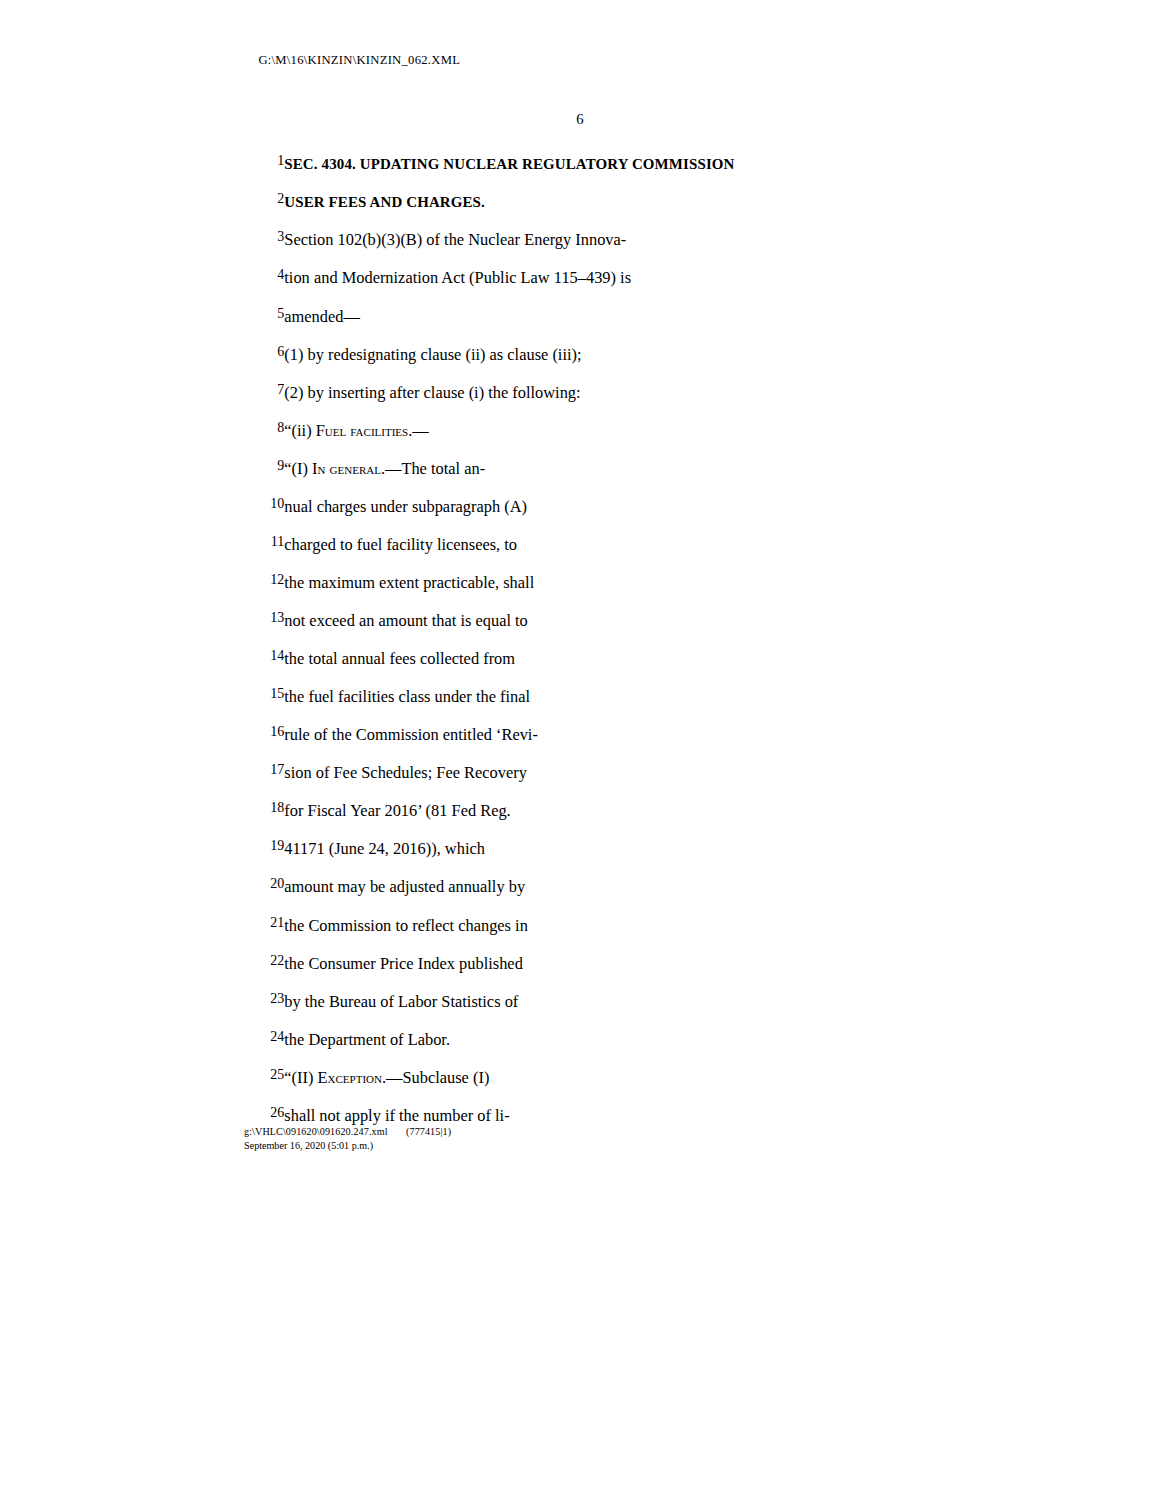G:\M\16\KINZIN\KINZIN_062.XML
6
| 1 | SEC. 4304. UPDATING NUCLEAR REGULATORY COMMISSION |
| 2 | USER FEES AND CHARGES. |
| 3 | Section 102(b)(3)(B) of the Nuclear Energy Innova- |
| 4 | tion and Modernization Act (Public Law 115–439) is |
| 5 | amended— |
| 6 | (1) by redesignating clause (ii) as clause (iii); |
| 7 | (2) by inserting after clause (i) the following: |
| 8 | “(ii) Fuel facilities .— |
| 9 | “(I) In general .—The total an- |
| 10 | nual charges under subparagraph (A) |
| 11 | charged to fuel facility licensees, to |
| 12 | the maximum extent practicable, shall |
| 13 | not exceed an amount that is equal to |
| 14 | the total annual fees collected from |
| 15 | the fuel facilities class under the final |
| 16 | rule of the Commission entitled ‘Revi- |
| 17 | sion of Fee Schedules; Fee Recovery |
| 18 | for Fiscal Year 2016’ (81 Fed Reg. |
| 19 | 41171 (June 24, 2016)), which |
| 20 | amount may be adjusted annually by |
| 21 | the Commission to reflect changes in |
| 22 | the Consumer Price Index published |
| 23 | by the Bureau of Labor Statistics of |
| 24 | the Department of Labor. |
| 25 | “(II) Exception .—Subclause (I) |
| 26 | shall not apply if the number of li- |
g:\VHLC\091620\091620.247.xml (777415|1)
September 16, 2020 (5:01 p.m.)